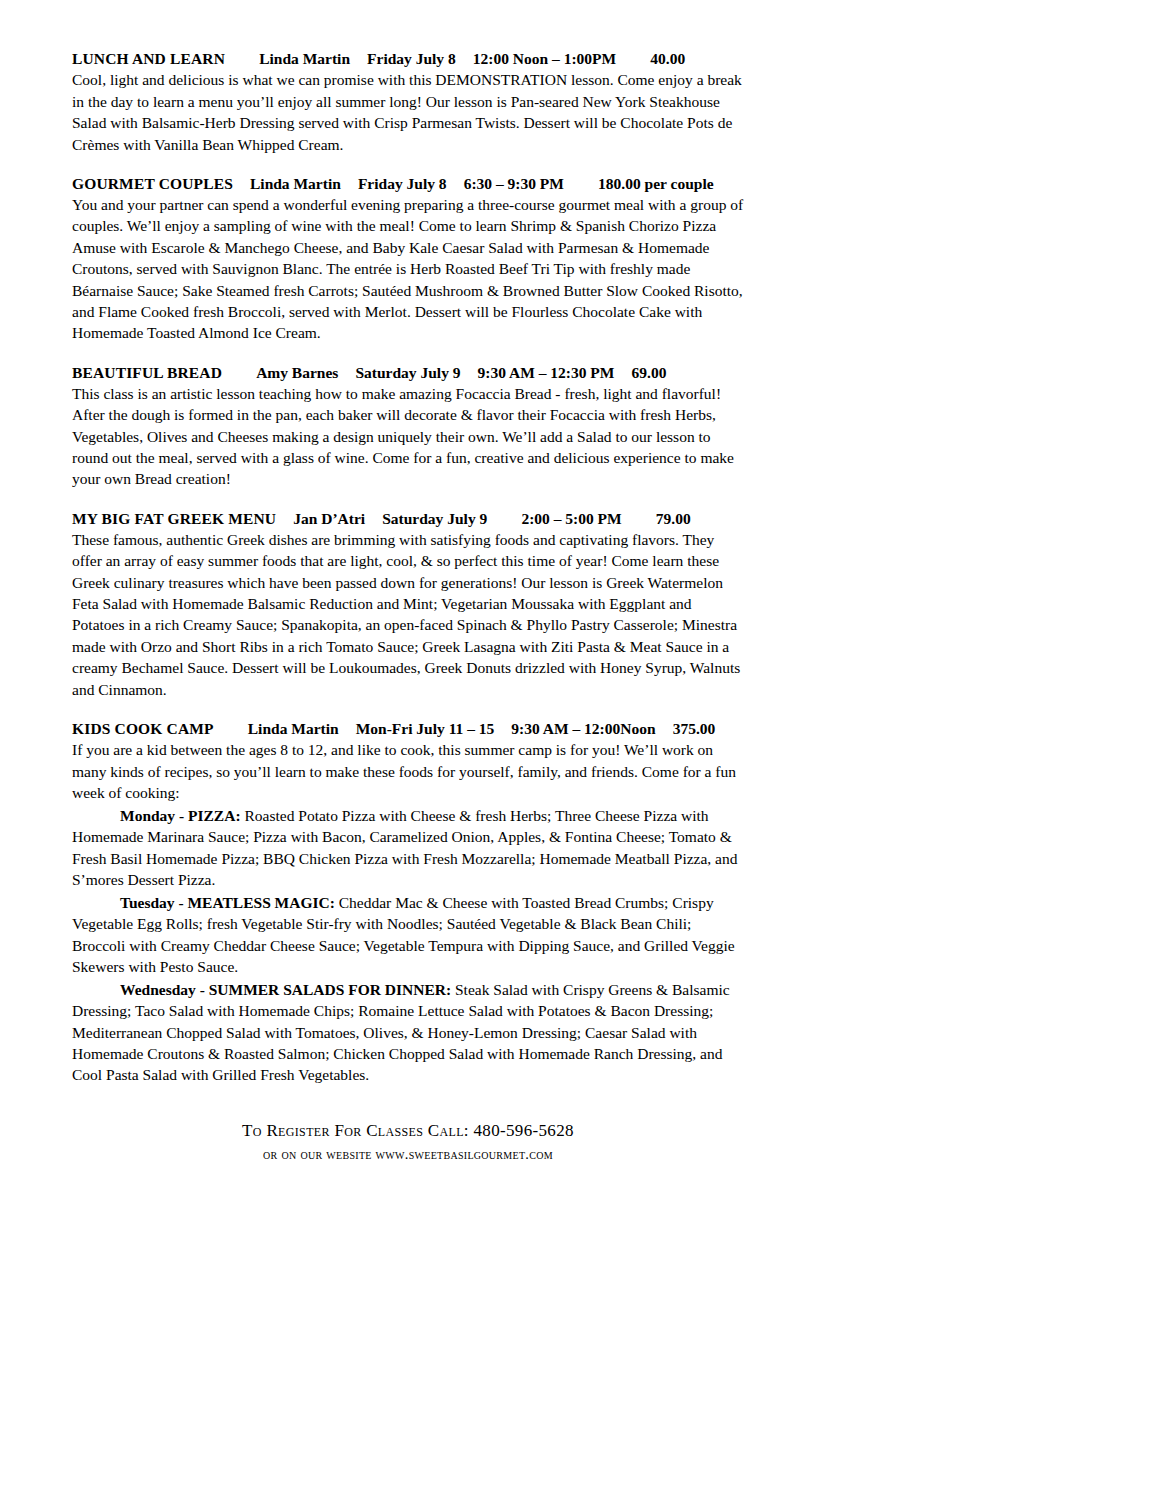LUNCH AND LEARN Linda Martin Friday July 8 12:00 Noon – 1:00PM 40.00
Cool, light and delicious is what we can promise with this DEMONSTRATION lesson. Come enjoy a break in the day to learn a menu you’ll enjoy all summer long! Our lesson is Pan-seared New York Steakhouse Salad with Balsamic-Herb Dressing served with Crisp Parmesan Twists. Dessert will be Chocolate Pots de Crèmes with Vanilla Bean Whipped Cream.
GOURMET COUPLES Linda Martin Friday July 8 6:30 – 9:30 PM 180.00 per couple
You and your partner can spend a wonderful evening preparing a three-course gourmet meal with a group of couples. We’ll enjoy a sampling of wine with the meal! Come to learn Shrimp & Spanish Chorizo Pizza Amuse with Escarole & Manchego Cheese, and Baby Kale Caesar Salad with Parmesan & Homemade Croutons, served with Sauvignon Blanc. The entrée is Herb Roasted Beef Tri Tip with freshly made Béarnaise Sauce; Sake Steamed fresh Carrots; Sautéed Mushroom & Browned Butter Slow Cooked Risotto, and Flame Cooked fresh Broccoli, served with Merlot. Dessert will be Flourless Chocolate Cake with Homemade Toasted Almond Ice Cream.
BEAUTIFUL BREAD Amy Barnes Saturday July 9 9:30 AM – 12:30 PM 69.00
This class is an artistic lesson teaching how to make amazing Focaccia Bread - fresh, light and flavorful! After the dough is formed in the pan, each baker will decorate & flavor their Focaccia with fresh Herbs, Vegetables, Olives and Cheeses making a design uniquely their own. We’ll add a Salad to our lesson to round out the meal, served with a glass of wine. Come for a fun, creative and delicious experience to make your own Bread creation!
MY BIG FAT GREEK MENU Jan D’Atri Saturday July 9 2:00 – 5:00 PM 79.00
These famous, authentic Greek dishes are brimming with satisfying foods and captivating flavors. They offer an array of easy summer foods that are light, cool, & so perfect this time of year! Come learn these Greek culinary treasures which have been passed down for generations! Our lesson is Greek Watermelon Feta Salad with Homemade Balsamic Reduction and Mint; Vegetarian Moussaka with Eggplant and Potatoes in a rich Creamy Sauce; Spanakopita, an open-faced Spinach & Phyllo Pastry Casserole; Minestra made with Orzo and Short Ribs in a rich Tomato Sauce; Greek Lasagna with Ziti Pasta & Meat Sauce in a creamy Bechamel Sauce. Dessert will be Loukoumades, Greek Donuts drizzled with Honey Syrup, Walnuts and Cinnamon.
KIDS COOK CAMP Linda Martin Mon-Fri July 11 – 15 9:30 AM – 12:00Noon 375.00
If you are a kid between the ages 8 to 12, and like to cook, this summer camp is for you! We’ll work on many kinds of recipes, so you’ll learn to make these foods for yourself, family, and friends. Come for a fun week of cooking:
Monday - PIZZA: Roasted Potato Pizza with Cheese & fresh Herbs; Three Cheese Pizza with Homemade Marinara Sauce; Pizza with Bacon, Caramelized Onion, Apples, & Fontina Cheese; Tomato & Fresh Basil Homemade Pizza; BBQ Chicken Pizza with Fresh Mozzarella; Homemade Meatball Pizza, and S’mores Dessert Pizza.
Tuesday - MEATLESS MAGIC: Cheddar Mac & Cheese with Toasted Bread Crumbs; Crispy Vegetable Egg Rolls; fresh Vegetable Stir-fry with Noodles; Sautéed Vegetable & Black Bean Chili; Broccoli with Creamy Cheddar Cheese Sauce; Vegetable Tempura with Dipping Sauce, and Grilled Veggie Skewers with Pesto Sauce.
Wednesday - SUMMER SALADS FOR DINNER: Steak Salad with Crispy Greens & Balsamic Dressing; Taco Salad with Homemade Chips; Romaine Lettuce Salad with Potatoes & Bacon Dressing; Mediterranean Chopped Salad with Tomatoes, Olives, & Honey-Lemon Dressing; Caesar Salad with Homemade Croutons & Roasted Salmon; Chicken Chopped Salad with Homemade Ranch Dressing, and Cool Pasta Salad with Grilled Fresh Vegetables.
To Register For Classes Call: 480-596-5628
or on our website www.sweetbasilgourmet.com